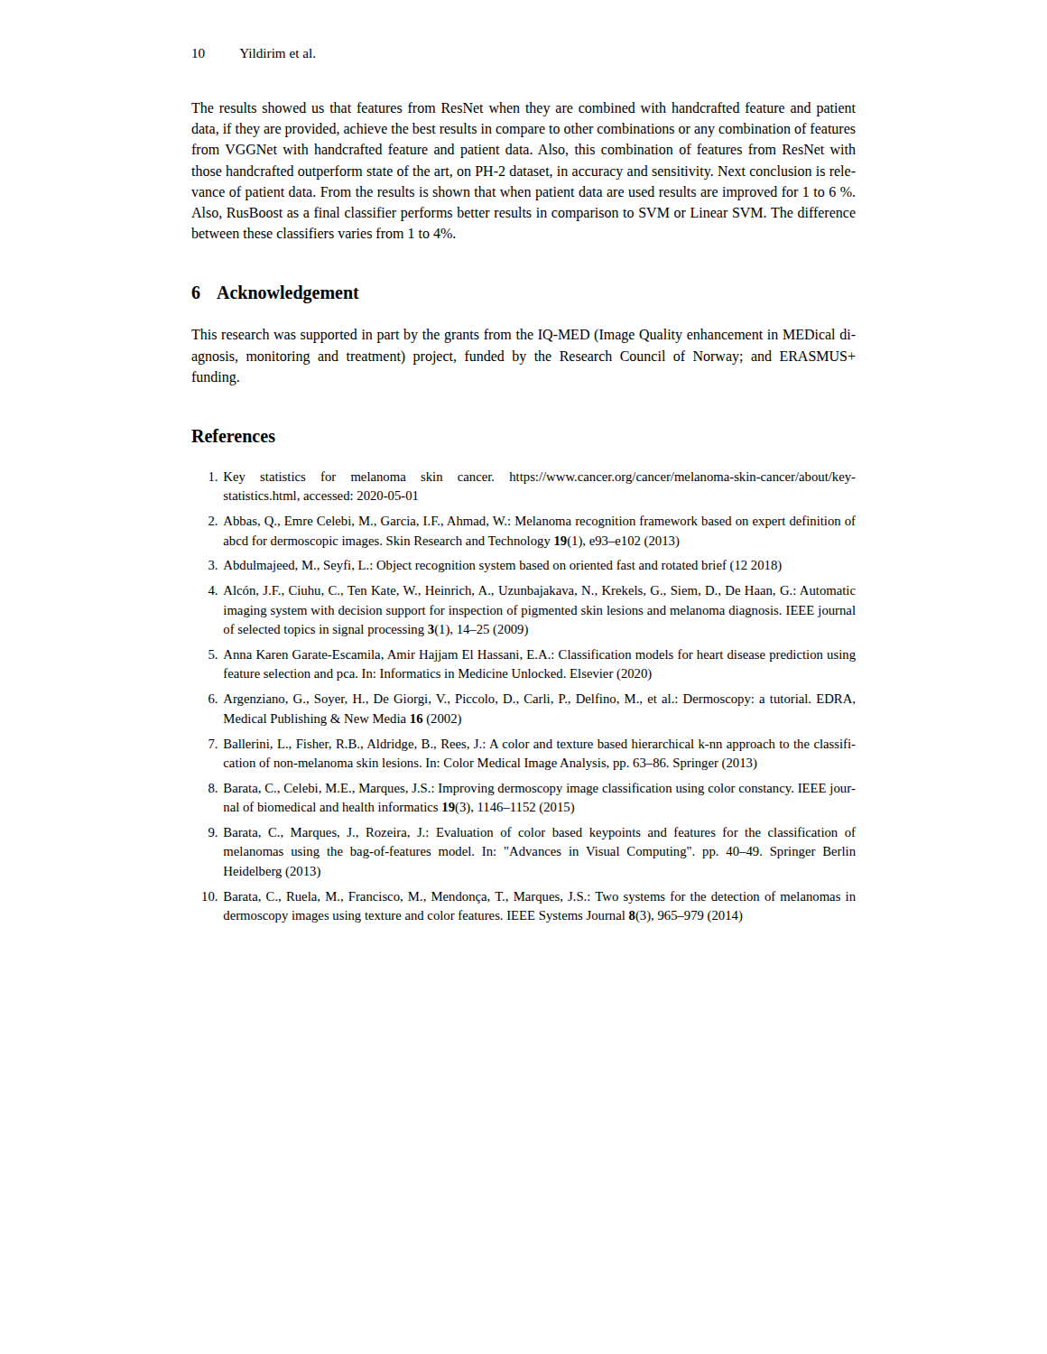10 Yildirim et al.
The results showed us that features from ResNet when they are combined with handcrafted feature and patient data, if they are provided, achieve the best results in compare to other combinations or any combination of features from VGGNet with handcrafted feature and patient data. Also, this combination of features from ResNet with those handcrafted outperform state of the art, on PH-2 dataset, in accuracy and sensitivity. Next conclusion is relevance of patient data. From the results is shown that when patient data are used results are improved for 1 to 6 %. Also, RusBoost as a final classifier performs better results in comparison to SVM or Linear SVM. The difference between these classifiers varies from 1 to 4%.
6 Acknowledgement
This research was supported in part by the grants from the IQ-MED (Image Quality enhancement in MEDical diagnosis, monitoring and treatment) project, funded by the Research Council of Norway; and ERASMUS+ funding.
References
Key statistics for melanoma skin cancer. https://www.cancer.org/cancer/melanoma-skin-cancer/about/key-statistics.html, accessed: 2020-05-01
Abbas, Q., Emre Celebi, M., Garcia, I.F., Ahmad, W.: Melanoma recognition framework based on expert definition of abcd for dermoscopic images. Skin Research and Technology 19(1), e93–e102 (2013)
Abdulmajeed, M., Seyfi, L.: Object recognition system based on oriented fast and rotated brief (12 2018)
Alcón, J.F., Ciuhu, C., Ten Kate, W., Heinrich, A., Uzunbajakava, N., Krekels, G., Siem, D., De Haan, G.: Automatic imaging system with decision support for inspection of pigmented skin lesions and melanoma diagnosis. IEEE journal of selected topics in signal processing 3(1), 14–25 (2009)
Anna Karen Garate-Escamila, Amir Hajjam El Hassani, E.A.: Classification models for heart disease prediction using feature selection and pca. In: Informatics in Medicine Unlocked. Elsevier (2020)
Argenziano, G., Soyer, H., De Giorgi, V., Piccolo, D., Carli, P., Delfino, M., et al.: Dermoscopy: a tutorial. EDRA, Medical Publishing & New Media 16 (2002)
Ballerini, L., Fisher, R.B., Aldridge, B., Rees, J.: A color and texture based hierarchical k-nn approach to the classification of non-melanoma skin lesions. In: Color Medical Image Analysis, pp. 63–86. Springer (2013)
Barata, C., Celebi, M.E., Marques, J.S.: Improving dermoscopy image classification using color constancy. IEEE journal of biomedical and health informatics 19(3), 1146–1152 (2015)
Barata, C., Marques, J., Rozeira, J.: Evaluation of color based keypoints and features for the classification of melanomas using the bag-of-features model. In: "Advances in Visual Computing". pp. 40–49. Springer Berlin Heidelberg (2013)
Barata, C., Ruela, M., Francisco, M., Mendonça, T., Marques, J.S.: Two systems for the detection of melanomas in dermoscopy images using texture and color features. IEEE Systems Journal 8(3), 965–979 (2014)